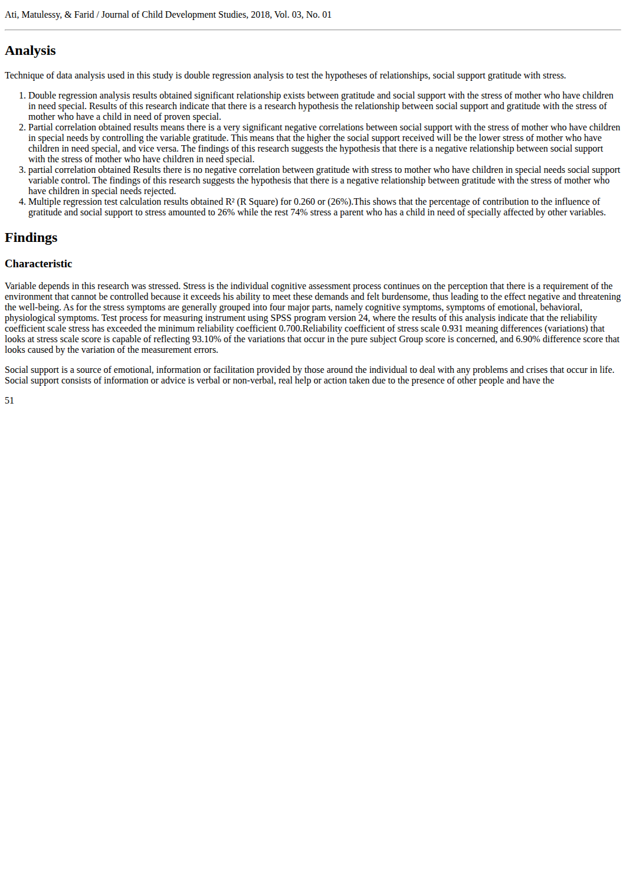Ati, Matulessy, & Farid / Journal of Child Development Studies, 2018, Vol. 03, No. 01
Analysis
Technique of data analysis used in this study is double regression analysis to test the hypotheses of relationships, social support gratitude with stress.
Double regression analysis results obtained significant relationship exists between gratitude and social support with the stress of mother who have children in need special. Results of this research indicate that there is a research hypothesis the relationship between social support and gratitude with the stress of mother who have a child in need of proven special.
Partial correlation obtained results means there is a very significant negative correlations between social support with the stress of mother who have children in special needs by controlling the variable gratitude. This means that the higher the social support received will be the lower stress of mother who have children in need special, and vice versa. The findings of this research suggests the hypothesis that there is a negative relationship between social support with the stress of mother who have children in need special.
partial correlation obtained Results there is no negative correlation between gratitude with stress to mother who have children in special needs social support variable control. The findings of this research suggests the hypothesis that there is a negative relationship between gratitude with the stress of mother who have children in special needs rejected.
Multiple regression test calculation results obtained R² (R Square) for 0.260 or (26%).This shows that the percentage of contribution to the influence of gratitude and social support to stress amounted to 26% while the rest 74% stress a parent who has a child in need of specially affected by other variables.
Findings
Characteristic
Variable depends in this research was stressed. Stress is the individual cognitive assessment process continues on the perception that there is a requirement of the environment that cannot be controlled because it exceeds his ability to meet these demands and felt burdensome, thus leading to the effect negative and threatening the well-being. As for the stress symptoms are generally grouped into four major parts, namely cognitive symptoms, symptoms of emotional, behavioral, physiological symptoms. Test process for measuring instrument using SPSS program version 24, where the results of this analysis indicate that the reliability coefficient scale stress has exceeded the minimum reliability coefficient 0.700.Reliability coefficient of stress scale 0.931 meaning differences (variations) that looks at stress scale score is capable of reflecting 93.10% of the variations that occur in the pure subject Group score is concerned, and 6.90% difference score that looks caused by the variation of the measurement errors.
Social support is a source of emotional, information or facilitation provided by those around the individual to deal with any problems and crises that occur in life. Social support consists of information or advice is verbal or non-verbal, real help or action taken due to the presence of other people and have the
51